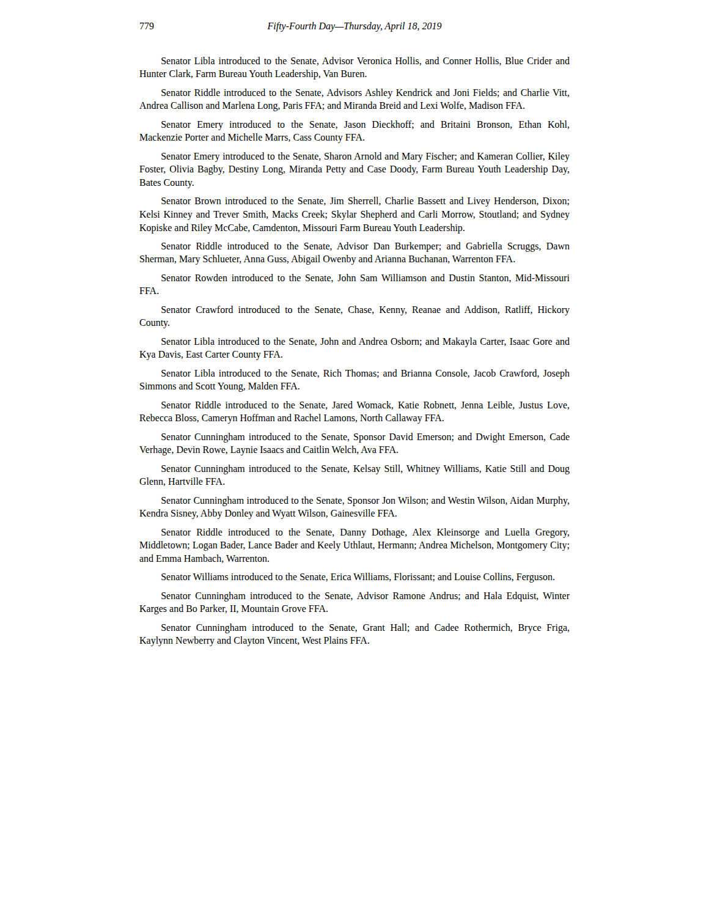779
Fifty-Fourth Day—Thursday, April 18, 2019
Senator Libla introduced to the Senate, Advisor Veronica Hollis, and Conner Hollis, Blue Crider and Hunter Clark, Farm Bureau Youth Leadership, Van Buren.
Senator Riddle introduced to the Senate, Advisors Ashley Kendrick and Joni Fields; and Charlie Vitt, Andrea Callison and Marlena Long, Paris FFA; and Miranda Breid and Lexi Wolfe, Madison FFA.
Senator Emery introduced to the Senate, Jason Dieckhoff; and Britaini Bronson, Ethan Kohl, Mackenzie Porter and Michelle Marrs, Cass County FFA.
Senator Emery introduced to the Senate, Sharon Arnold and Mary Fischer; and Kameran Collier, Kiley Foster, Olivia Bagby, Destiny Long, Miranda Petty and Case Doody, Farm Bureau Youth Leadership Day, Bates County.
Senator Brown introduced to the Senate, Jim Sherrell, Charlie Bassett and Livey Henderson, Dixon; Kelsi Kinney and Trever Smith, Macks Creek; Skylar Shepherd and Carli Morrow, Stoutland; and Sydney Kopiske and Riley McCabe, Camdenton, Missouri Farm Bureau Youth Leadership.
Senator Riddle introduced to the Senate, Advisor Dan Burkemper; and Gabriella Scruggs, Dawn Sherman, Mary Schlueter, Anna Guss, Abigail Owenby and Arianna Buchanan, Warrenton FFA.
Senator Rowden introduced to the Senate, John Sam Williamson and Dustin Stanton, Mid-Missouri FFA.
Senator Crawford introduced to the Senate, Chase, Kenny, Reanae and Addison, Ratliff, Hickory County.
Senator Libla introduced to the Senate, John and Andrea Osborn; and Makayla Carter, Isaac Gore and Kya Davis, East Carter County FFA.
Senator Libla introduced to the Senate, Rich Thomas; and Brianna Console, Jacob Crawford, Joseph Simmons and Scott Young, Malden FFA.
Senator Riddle introduced to the Senate, Jared Womack, Katie Robnett, Jenna Leible, Justus Love, Rebecca Bloss, Cameryn Hoffman and Rachel Lamons, North Callaway FFA.
Senator Cunningham introduced to the Senate, Sponsor David Emerson; and Dwight Emerson, Cade Verhage, Devin Rowe, Laynie Isaacs and Caitlin Welch, Ava FFA.
Senator Cunningham introduced to the Senate, Kelsay Still, Whitney Williams, Katie Still and Doug Glenn, Hartville FFA.
Senator Cunningham introduced to the Senate, Sponsor Jon Wilson; and Westin Wilson, Aidan Murphy, Kendra Sisney, Abby Donley and Wyatt Wilson, Gainesville FFA.
Senator Riddle introduced to the Senate, Danny Dothage, Alex Kleinsorge and Luella Gregory, Middletown; Logan Bader, Lance Bader and Keely Uthlaut, Hermann; Andrea Michelson, Montgomery City; and Emma Hambach, Warrenton.
Senator Williams introduced to the Senate, Erica Williams, Florissant; and Louise Collins, Ferguson.
Senator Cunningham introduced to the Senate, Advisor Ramone Andrus; and Hala Edquist, Winter Karges and Bo Parker, II, Mountain Grove FFA.
Senator Cunningham introduced to the Senate, Grant Hall; and Cadee Rothermich, Bryce Friga, Kaylynn Newberry and Clayton Vincent, West Plains FFA.